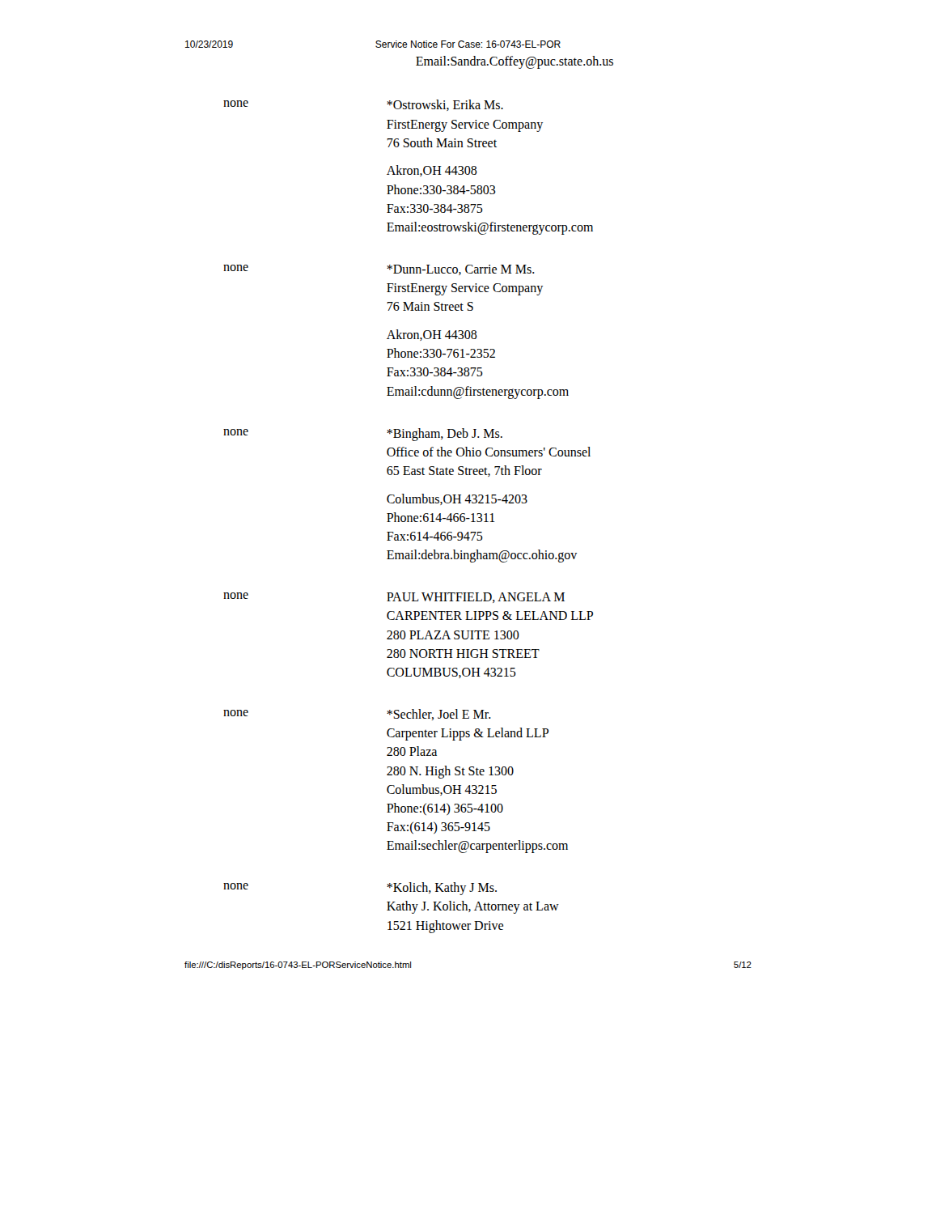10/23/2019
Service Notice For Case: 16-0743-EL-POR
Email:Sandra.Coffey@puc.state.oh.us
none
*Ostrowski, Erika Ms.
FirstEnergy Service Company
76 South Main Street
Akron,OH 44308
Phone:330-384-5803
Fax:330-384-3875
Email:eostrowski@firstenergycorp.com
none
*Dunn-Lucco, Carrie M Ms.
FirstEnergy Service Company
76 Main Street S
Akron,OH 44308
Phone:330-761-2352
Fax:330-384-3875
Email:cdunn@firstenergycorp.com
none
*Bingham, Deb J. Ms.
Office of the Ohio Consumers' Counsel
65 East State Street, 7th Floor
Columbus,OH 43215-4203
Phone:614-466-1311
Fax:614-466-9475
Email:debra.bingham@occ.ohio.gov
none
PAUL WHITFIELD, ANGELA M
CARPENTER LIPPS & LELAND LLP
280 PLAZA SUITE 1300
280 NORTH HIGH STREET
COLUMBUS,OH 43215
none
*Sechler, Joel E Mr.
Carpenter Lipps & Leland LLP
280 Plaza
280 N. High St Ste 1300
Columbus,OH 43215
Phone:(614) 365-4100
Fax:(614) 365-9145
Email:sechler@carpenterlipps.com
none
*Kolich, Kathy J Ms.
Kathy J. Kolich, Attorney at Law
1521 Hightower Drive
file:///C:/disReports/16-0743-EL-PORServiceNotice.html
5/12